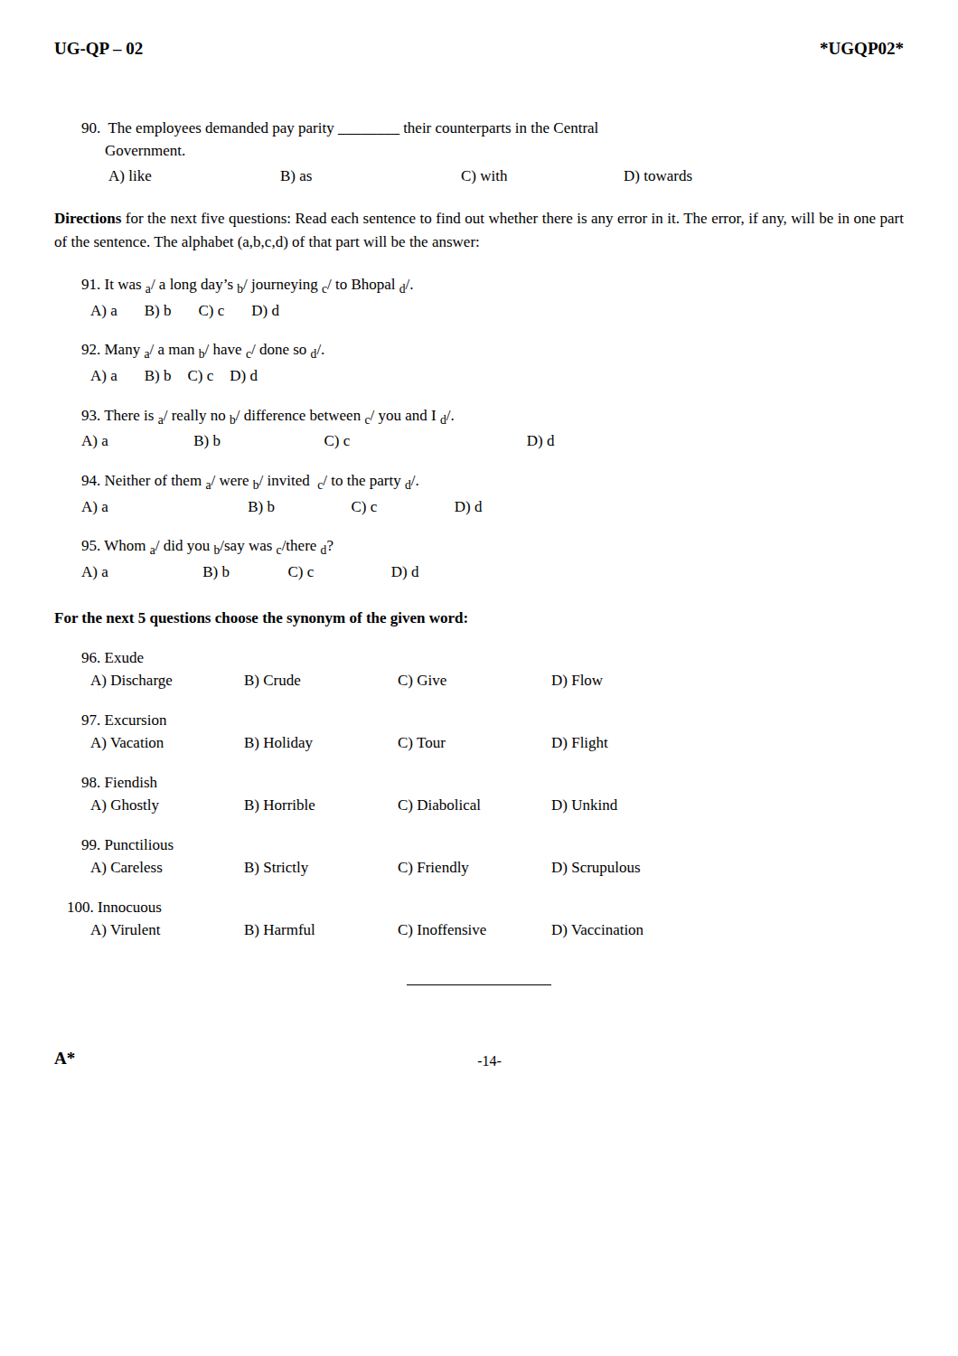UG-QP – 02
*UGQP02*
90. The employees demanded pay parity ________ their counterparts in the Central
Government.
A) like B) as C) with D) towards
Directions for the next five questions: Read each sentence to find out whether there is any error in it. The error, if any, will be in one part of the sentence. The alphabet (a,b,c,d) of that part will be the answer:
91. It was a/ a long day’s b/ journeying c/ to Bhopal d/.
A) a B) b C) c D) d
92. Many a/ a man b/ have c/ done so d/.
A) a B) b C) c D) d
93. There is a/ really no b/ difference between c/ you and I d/.
A) a B) b C) c D) d
94. Neither of them a/ were b/ invited c/ to the party d/.
A) a B) b C) c D) d
95. Whom a/ did you b/say was c/there d?
A) a B) b C) c D) d
For the next 5 questions choose the synonym of the given word:
96. Exude
A) Discharge B) Crude C) Give D) Flow
97. Excursion
A) Vacation B) Holiday C) Tour D) Flight
98. Fiendish
A) Ghostly B) Horrible C) Diabolical D) Unkind
99. Punctilious
A) Careless B) Strictly C) Friendly D) Scrupulous
100. Innocuous
A) Virulent B) Harmful C) Inoffensive D) Vaccination
A*
-14-